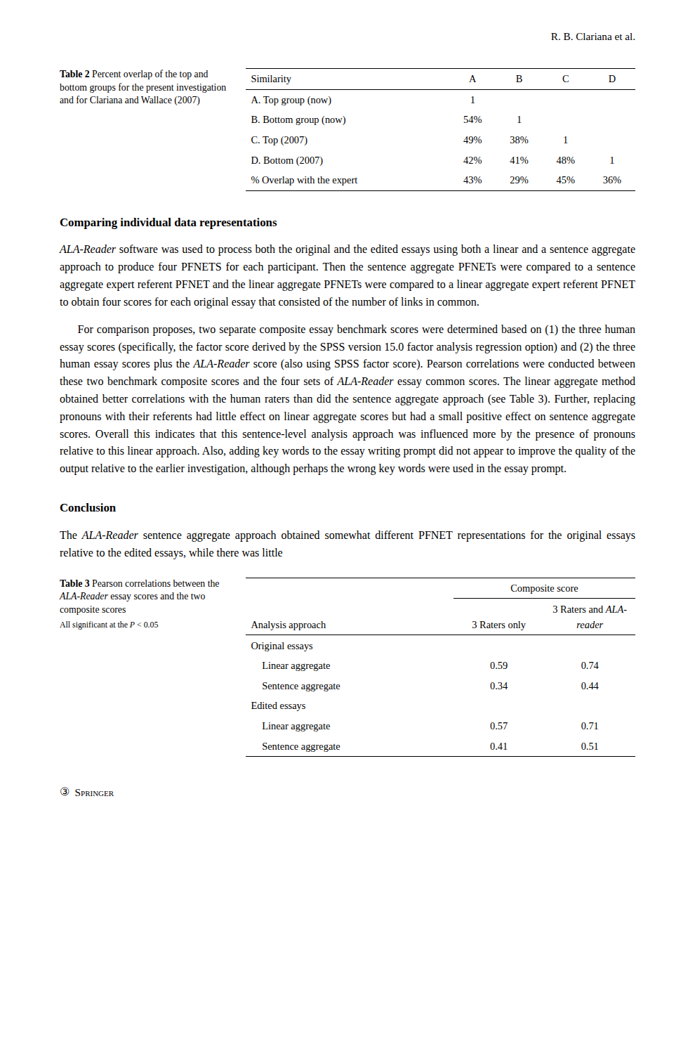R. B. Clariana et al.
Table 2 Percent overlap of the top and bottom groups for the present investigation and for Clariana and Wallace (2007)
| Similarity | A | B | C | D |
| --- | --- | --- | --- | --- |
| A. Top group (now) | 1 | | | |
| B. Bottom group (now) | 54% | 1 | | |
| C. Top (2007) | 49% | 38% | 1 | |
| D. Bottom (2007) | 42% | 41% | 48% | 1 |
| % Overlap with the expert | 43% | 29% | 45% | 36% |
Comparing individual data representations
ALA-Reader software was used to process both the original and the edited essays using both a linear and a sentence aggregate approach to produce four PFNETS for each participant. Then the sentence aggregate PFNETs were compared to a sentence aggregate expert referent PFNET and the linear aggregate PFNETs were compared to a linear aggregate expert referent PFNET to obtain four scores for each original essay that consisted of the number of links in common.
For comparison proposes, two separate composite essay benchmark scores were determined based on (1) the three human essay scores (specifically, the factor score derived by the SPSS version 15.0 factor analysis regression option) and (2) the three human essay scores plus the ALA-Reader score (also using SPSS factor score). Pearson correlations were conducted between these two benchmark composite scores and the four sets of ALA-Reader essay common scores. The linear aggregate method obtained better correlations with the human raters than did the sentence aggregate approach (see Table 3). Further, replacing pronouns with their referents had little effect on linear aggregate scores but had a small positive effect on sentence aggregate scores. Overall this indicates that this sentence-level analysis approach was influenced more by the presence of pronouns relative to this linear approach. Also, adding key words to the essay writing prompt did not appear to improve the quality of the output relative to the earlier investigation, although perhaps the wrong key words were used in the essay prompt.
Conclusion
The ALA-Reader sentence aggregate approach obtained somewhat different PFNET representations for the original essays relative to the edited essays, while there was little
Table 3 Pearson correlations between the ALA-Reader essay scores and the two composite scores
All significant at the P < 0.05
| Analysis approach | Composite score |
| --- | --- |
| 3 Raters only | 3 Raters and ALA-reader |
| Original essays | | |
| Linear aggregate | 0.59 | 0.74 |
| Sentence aggregate | 0.34 | 0.44 |
| Edited essays | | |
| Linear aggregate | 0.57 | 0.71 |
| Sentence aggregate | 0.41 | 0.51 |
③ Springer